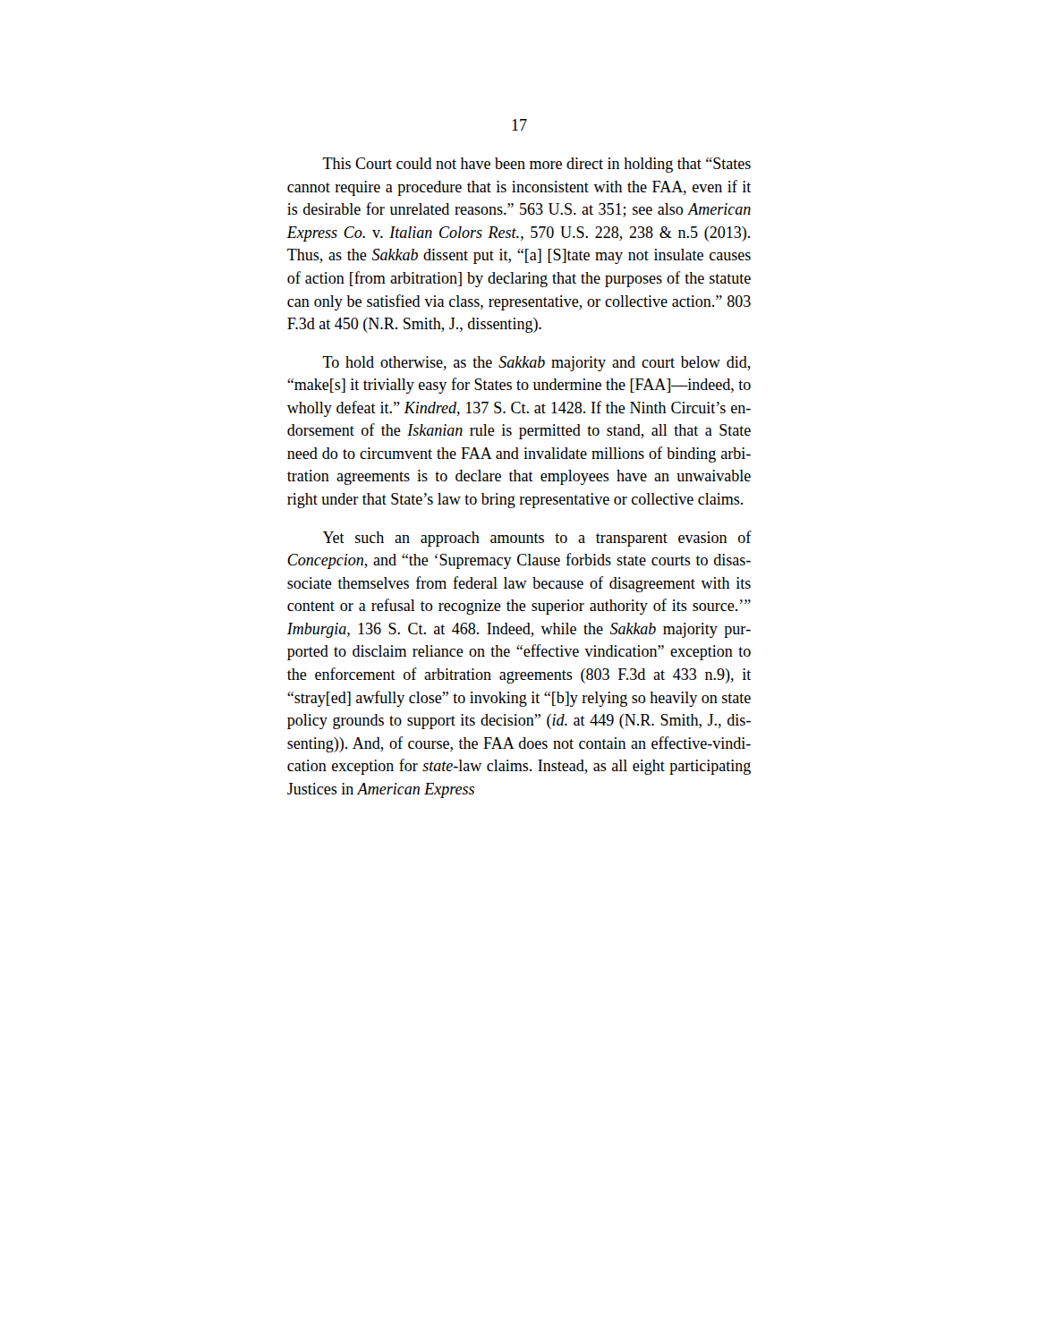17
This Court could not have been more direct in holding that “States cannot require a procedure that is inconsistent with the FAA, even if it is desirable for unrelated reasons.” 563 U.S. at 351; see also American Express Co. v. Italian Colors Rest., 570 U.S. 228, 238 & n.5 (2013). Thus, as the Sakkab dissent put it, “[a] [S]tate may not insulate causes of action [from arbitration] by declaring that the purposes of the statute can only be satisfied via class, representative, or collective action.” 803 F.3d at 450 (N.R. Smith, J., dissenting).
To hold otherwise, as the Sakkab majority and court below did, “make[s] it trivially easy for States to undermine the [FAA]—indeed, to wholly defeat it.” Kindred, 137 S. Ct. at 1428. If the Ninth Circuit’s endorsement of the Iskanian rule is permitted to stand, all that a State need do to circumvent the FAA and invalidate millions of binding arbitration agreements is to declare that employees have an unwaivable right under that State’s law to bring representative or collective claims.
Yet such an approach amounts to a transparent evasion of Concepcion, and “the ‘Supremacy Clause forbids state courts to disassociate themselves from federal law because of disagreement with its content or a refusal to recognize the superior authority of its source.’” Imburgia, 136 S. Ct. at 468. Indeed, while the Sakkab majority purported to disclaim reliance on the “effective vindication” exception to the enforcement of arbitration agreements (803 F.3d at 433 n.9), it “stray[ed] awfully close” to invoking it “[b]y relying so heavily on state policy grounds to support its decision” (id. at 449 (N.R. Smith, J., dissenting)). And, of course, the FAA does not contain an effective-vindication exception for state-law claims. Instead, as all eight participating Justices in American Express